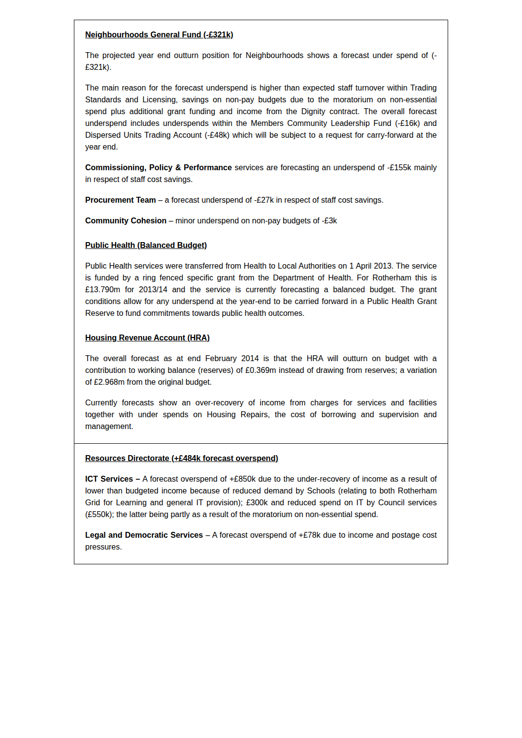Neighbourhoods General Fund (-£321k)
The projected year end outturn position for Neighbourhoods shows a forecast under spend of (-£321k).
The main reason for the forecast underspend is higher than expected staff turnover within Trading Standards and Licensing, savings on non-pay budgets due to the moratorium on non-essential spend plus additional grant funding and income from the Dignity contract. The overall forecast underspend includes underspends within the Members Community Leadership Fund (-£16k) and Dispersed Units Trading Account (-£48k) which will be subject to a request for carry-forward at the year end.
Commissioning, Policy & Performance services are forecasting an underspend of -£155k mainly in respect of staff cost savings.
Procurement Team – a forecast underspend of -£27k in respect of staff cost savings.
Community Cohesion – minor underspend on non-pay budgets of -£3k
Public Health (Balanced Budget)
Public Health services were transferred from Health to Local Authorities on 1 April 2013. The service is funded by a ring fenced specific grant from the Department of Health. For Rotherham this is £13.790m for 2013/14 and the service is currently forecasting a balanced budget. The grant conditions allow for any underspend at the year-end to be carried forward in a Public Health Grant Reserve to fund commitments towards public health outcomes.
Housing Revenue Account (HRA)
The overall forecast as at end February 2014 is that the HRA will outturn on budget with a contribution to working balance (reserves) of £0.369m instead of drawing from reserves; a variation of £2.968m from the original budget.
Currently forecasts show an over-recovery of income from charges for services and facilities together with under spends on Housing Repairs, the cost of borrowing and supervision and management.
Resources Directorate (+£484k forecast overspend)
ICT Services – A forecast overspend of +£850k due to the under-recovery of income as a result of lower than budgeted income because of reduced demand by Schools (relating to both Rotherham Grid for Learning and general IT provision); £300k and reduced spend on IT by Council services (£550k); the latter being partly as a result of the moratorium on non-essential spend.
Legal and Democratic Services – A forecast overspend of +£78k due to income and postage cost pressures.